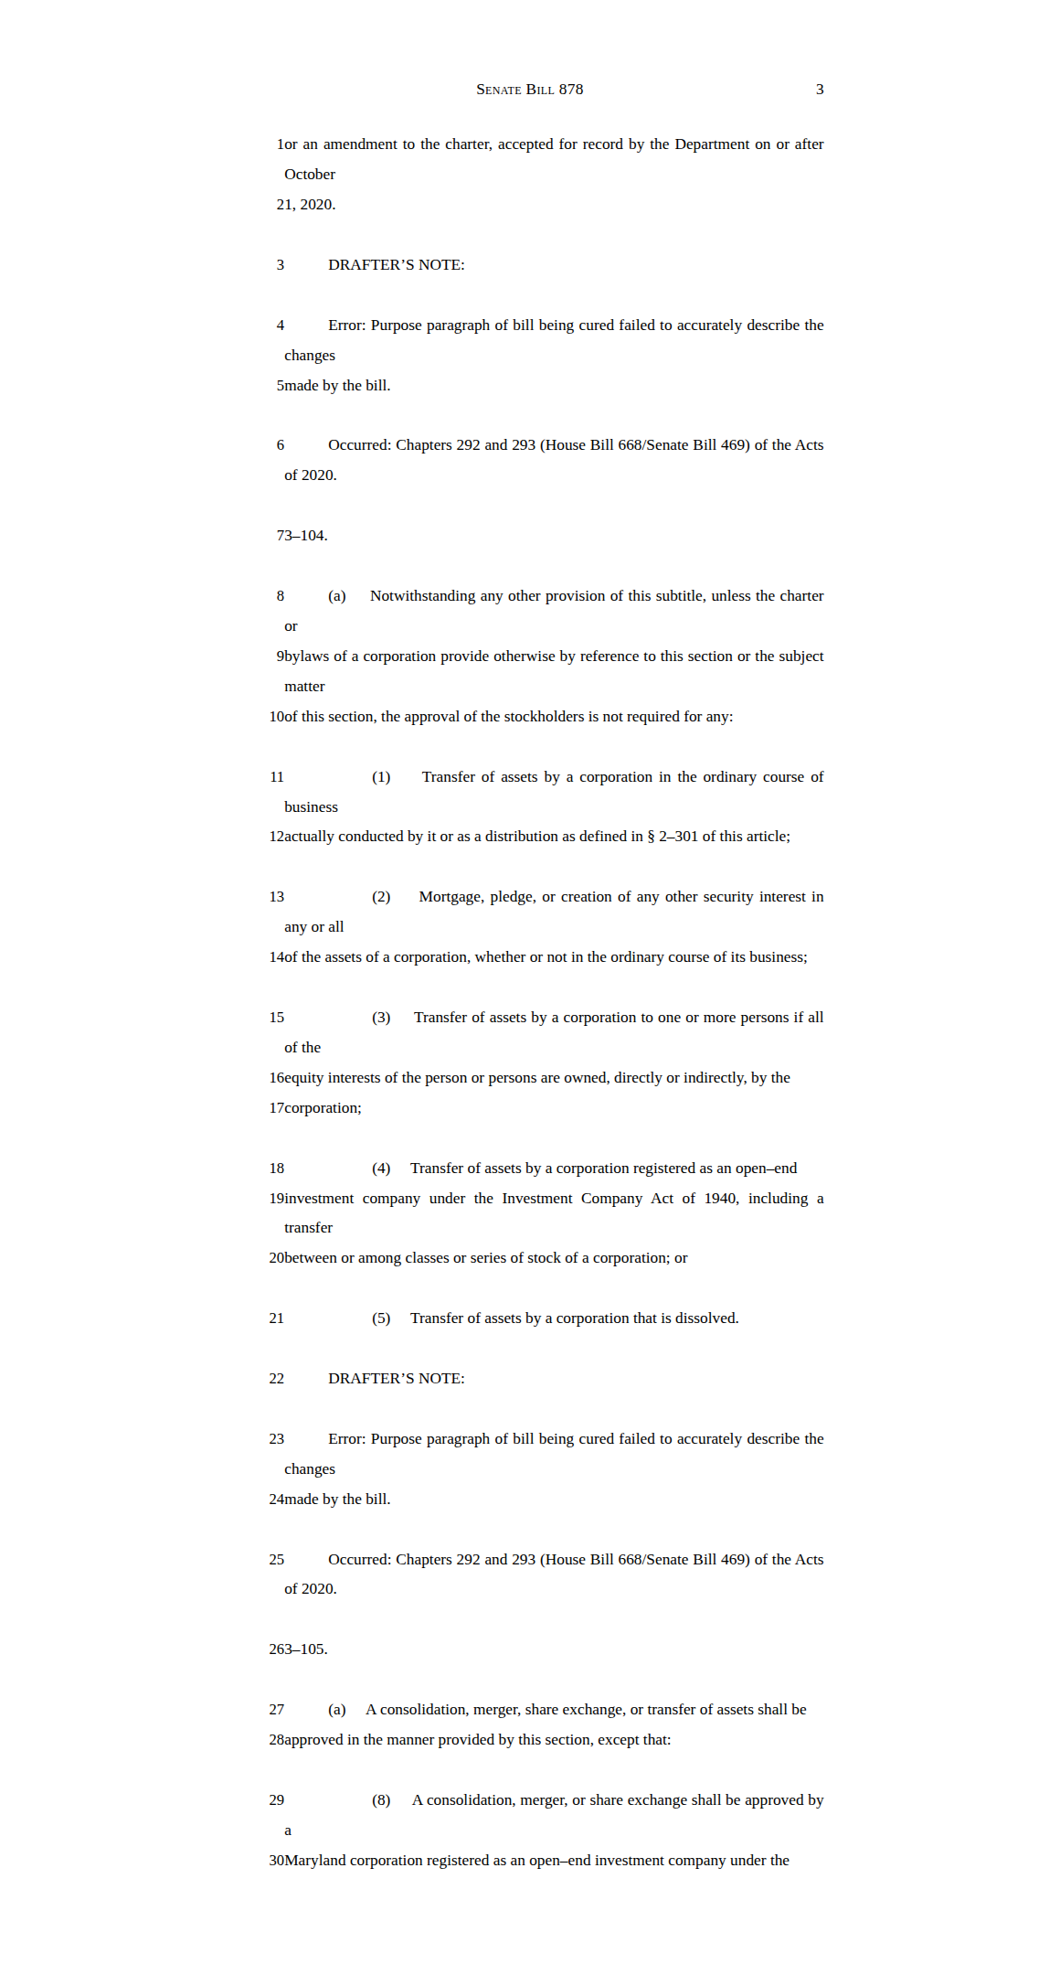Senate Bill 878 3
| 1 | or an amendment to the charter, accepted for record by the Department on or after October |
| 2 | 1, 2020. |
| 3 | DRAFTER’S NOTE: |
| 4 | Error: Purpose paragraph of bill being cured failed to accurately describe the changes |
| 5 | made by the bill. |
| 6 | Occurred: Chapters 292 and 293 (House Bill 668/Senate Bill 469) of the Acts of 2020. |
| 7 | 3–104. |
| 8 | (a) Notwithstanding any other provision of this subtitle, unless the charter or |
| 9 | bylaws of a corporation provide otherwise by reference to this section or the subject matter |
| 10 | of this section, the approval of the stockholders is not required for any: |
| 11 | (1) Transfer of assets by a corporation in the ordinary course of business |
| 12 | actually conducted by it or as a distribution as defined in § 2–301 of this article; |
| 13 | (2) Mortgage, pledge, or creation of any other security interest in any or all |
| 14 | of the assets of a corporation, whether or not in the ordinary course of its business; |
| 15 | (3) Transfer of assets by a corporation to one or more persons if all of the |
| 16 | equity interests of the person or persons are owned, directly or indirectly, by the |
| 17 | corporation; |
| 18 | (4) Transfer of assets by a corporation registered as an open–end |
| 19 | investment company under the Investment Company Act of 1940, including a transfer |
| 20 | between or among classes or series of stock of a corporation; or |
| 21 | (5) Transfer of assets by a corporation that is dissolved. |
| 22 | DRAFTER’S NOTE: |
| 23 | Error: Purpose paragraph of bill being cured failed to accurately describe the changes |
| 24 | made by the bill. |
| 25 | Occurred: Chapters 292 and 293 (House Bill 668/Senate Bill 469) of the Acts of 2020. |
| 26 | 3–105. |
| 27 | (a) A consolidation, merger, share exchange, or transfer of assets shall be |
| 28 | approved in the manner provided by this section, except that: |
| 29 | (8) A consolidation, merger, or share exchange shall be approved by a |
| 30 | Maryland corporation registered as an open–end investment company under the |